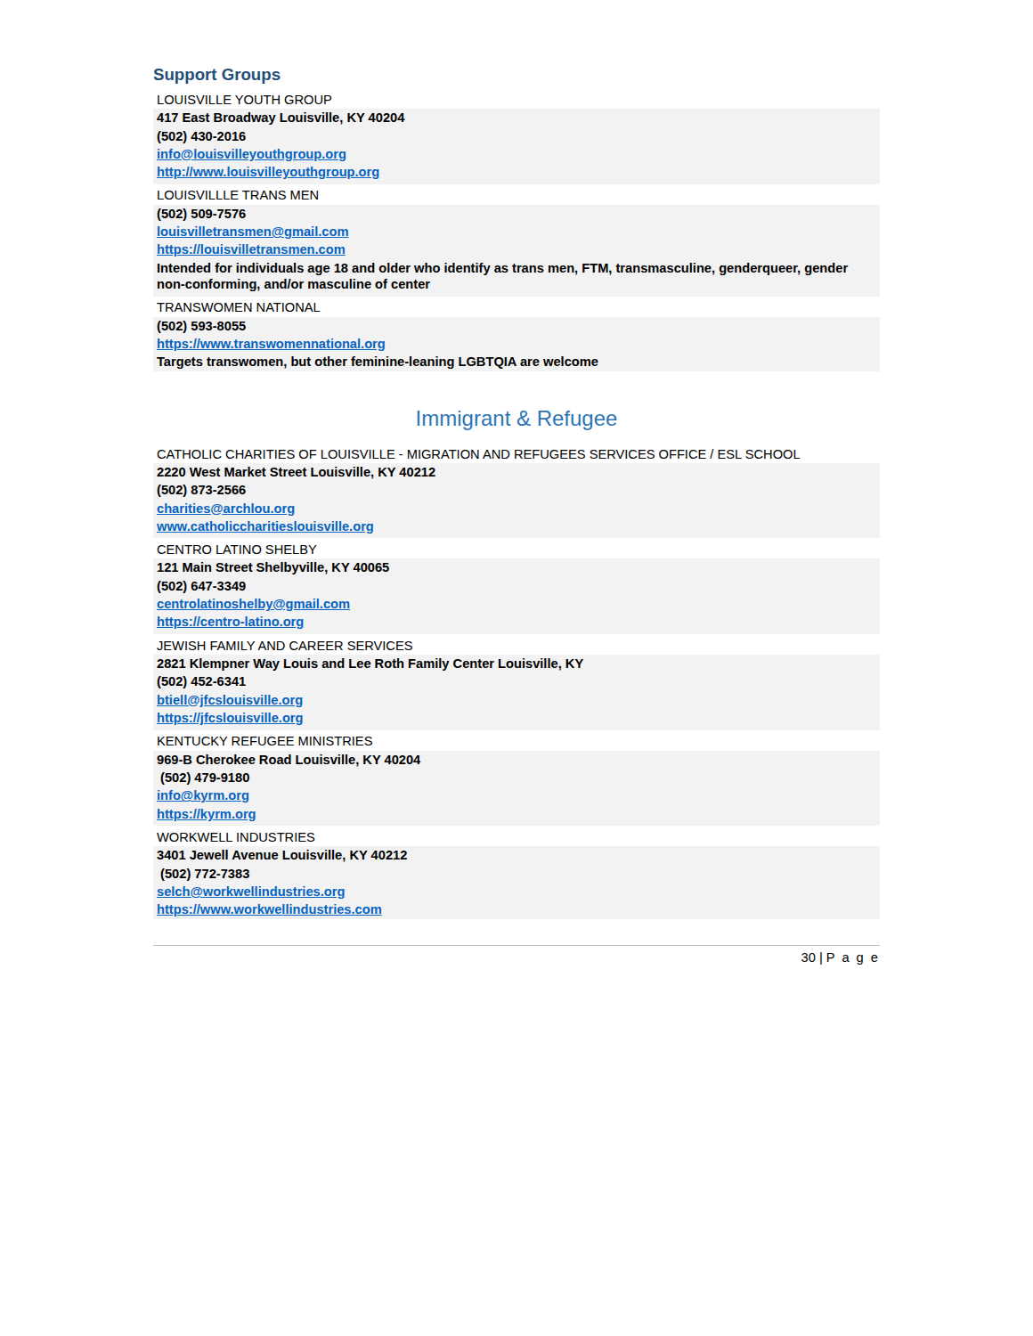Support Groups
| LOUISVILLE YOUTH GROUP |
| 417 East Broadway Louisville, KY 40204 |
| (502) 430-2016 |
| info@louisvilleyouthgroup.org |
| http://www.louisvilleyouthgroup.org |
| LOUISVILLLE TRANS MEN |
| (502) 509-7576 |
| louisvilletransmen@gmail.com |
| https://louisvilletransmen.com |
| Intended for individuals age 18 and older who identify as trans men, FTM, transmasculine, genderqueer, gender non-conforming, and/or masculine of center |
| TRANSWOMEN NATIONAL |
| (502) 593-8055 |
| https://www.transwomennational.org |
| Targets transwomen, but other feminine-leaning LGBTQIA are welcome |
Immigrant & Refugee
| CATHOLIC CHARITIES OF LOUISVILLE - MIGRATION AND REFUGEES SERVICES OFFICE / ESL SCHOOL |
| 2220 West Market Street Louisville, KY 40212 |
| (502) 873-2566 |
| charities@archlou.org |
| www.catholiccharitieslouisville.org |
| CENTRO LATINO SHELBY |
| 121 Main Street Shelbyville, KY 40065 |
| (502) 647-3349 |
| centrolatinoshelby@gmail.com |
| https://centro-latino.org |
| JEWISH FAMILY AND CAREER SERVICES |
| 2821 Klempner Way Louis and Lee Roth Family Center Louisville, KY |
| (502) 452-6341 |
| btiell@jfcslouisville.org |
| https://jfcslouisville.org |
| KENTUCKY REFUGEE MINISTRIES |
| 969-B Cherokee Road Louisville, KY 40204 |
| (502) 479-9180 |
| info@kyrm.org |
| https://kyrm.org |
| WORKWELL INDUSTRIES |
| 3401 Jewell Avenue Louisville, KY 40212 |
| (502) 772-7383 |
| selch@workwellindustries.org |
| https://www.workwellindustries.com |
30 | P a g e